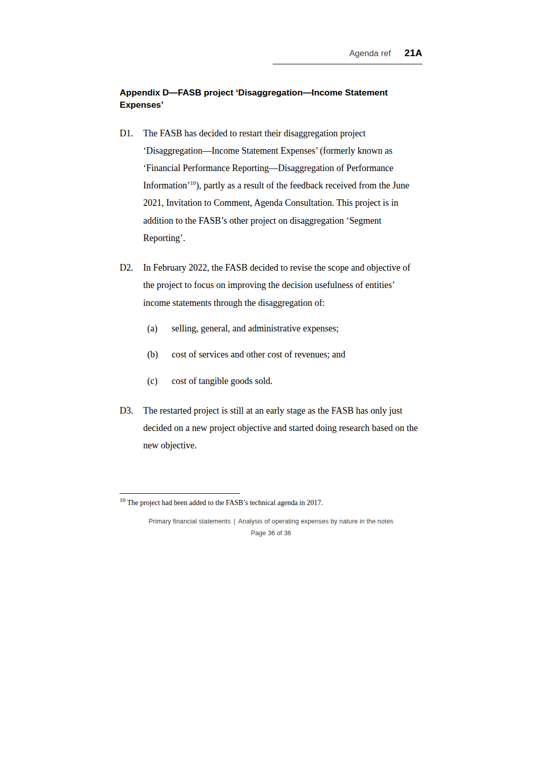Agenda ref 21A
Appendix D—FASB project ‘Disaggregation—Income Statement Expenses’
D1. The FASB has decided to restart their disaggregation project ‘Disaggregation—Income Statement Expenses’ (formerly known as ‘Financial Performance Reporting—Disaggregation of Performance Information’10), partly as a result of the feedback received from the June 2021, Invitation to Comment, Agenda Consultation. This project is in addition to the FASB’s other project on disaggregation ‘Segment Reporting’.
D2. In February 2022, the FASB decided to revise the scope and objective of the project to focus on improving the decision usefulness of entities’ income statements through the disaggregation of:
(a) selling, general, and administrative expenses;
(b) cost of services and other cost of revenues; and
(c) cost of tangible goods sold.
D3. The restarted project is still at an early stage as the FASB has only just decided on a new project objective and started doing research based on the new objective.
10 The project had been added to the FASB’s technical agenda in 2017.
Primary financial statements|Analysis of operating expenses by nature in the notes
Page 36 of 36